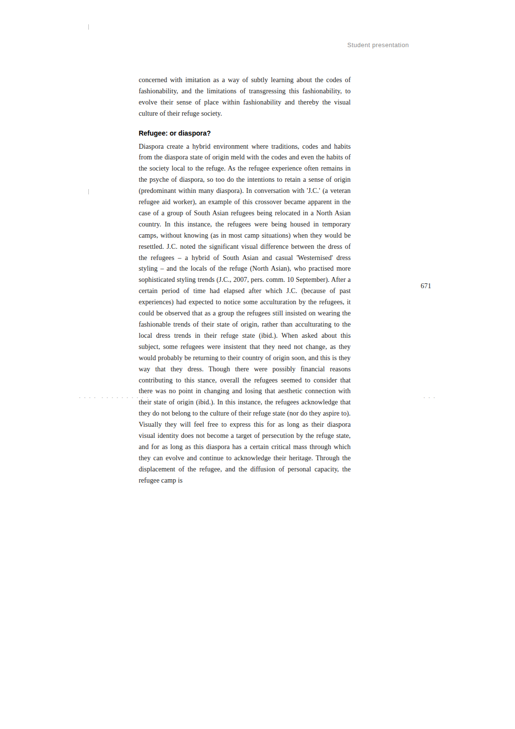Student presentation
671
concerned with imitation as a way of subtly learning about the codes of fashionability, and the limitations of transgressing this fashionability, to evolve their sense of place within fashionability and thereby the visual culture of their refuge society.
Refugee: or diaspora?
Diaspora create a hybrid environment where traditions, codes and habits from the diaspora state of origin meld with the codes and even the habits of the society local to the refuge. As the refugee experience often remains in the psyche of diaspora, so too do the intentions to retain a sense of origin (predominant within many diaspora). In conversation with 'J.C.' (a veteran refugee aid worker), an example of this crossover became apparent in the case of a group of South Asian refugees being relocated in a North Asian country. In this instance, the refugees were being housed in temporary camps, without knowing (as in most camp situations) when they would be resettled. J.C. noted the significant visual difference between the dress of the refugees – a hybrid of South Asian and casual 'Westernised' dress styling – and the locals of the refuge (North Asian), who practised more sophisticated styling trends (J.C., 2007, pers. comm. 10 September). After a certain period of time had elapsed after which J.C. (because of past experiences) had expected to notice some acculturation by the refugees, it could be observed that as a group the refugees still insisted on wearing the fashionable trends of their state of origin, rather than acculturating to the local dress trends in their refuge state (ibid.). When asked about this subject, some refugees were insistent that they need not change, as they would probably be returning to their country of origin soon, and this is they way that they dress. Though there were possibly financial reasons contributing to this stance, overall the refugees seemed to consider that there was no point in changing and losing that aesthetic connection with their state of origin (ibid.). In this instance, the refugees acknowledge that they do not belong to the culture of their refuge state (nor do they aspire to). Visually they will feel free to express this for as long as their diaspora visual identity does not become a target of persecution by the refuge state, and for as long as this diaspora has a certain critical mass through which they can evolve and continue to acknowledge their heritage. Through the displacement of the refugee, and the diffusion of personal capacity, the refugee camp is
. . . . . . . . . . . . . . .
. . .